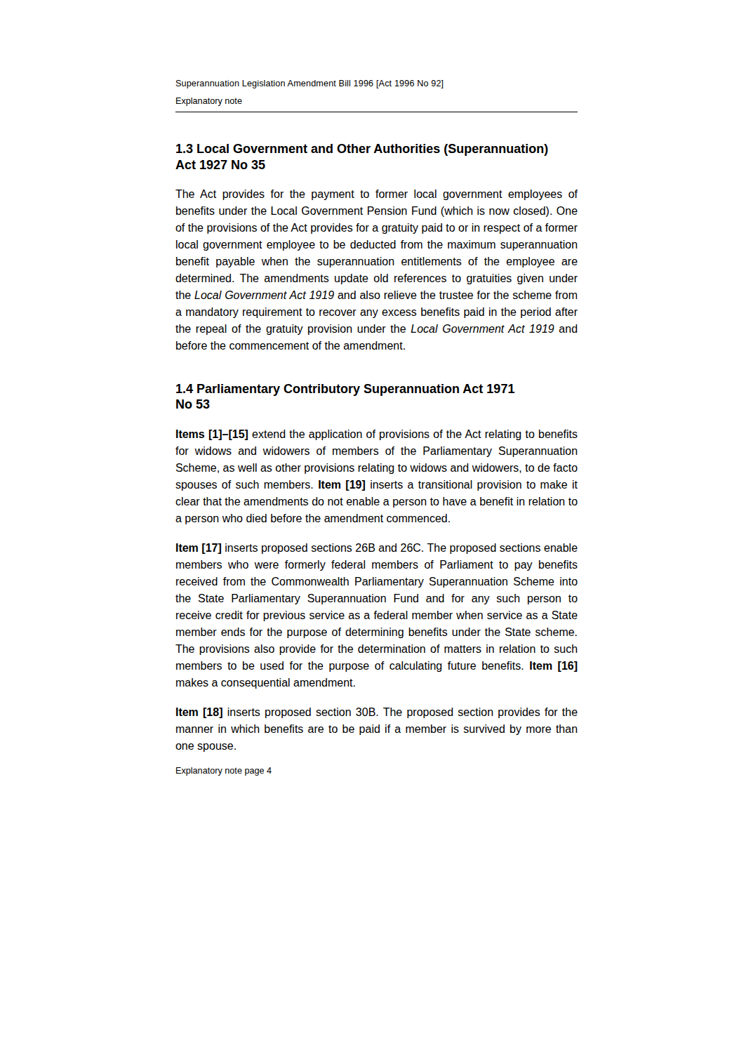Superannuation Legislation Amendment Bill 1996 [Act 1996 No 92]
Explanatory note
1.3 Local Government and Other Authorities (Superannuation)
Act 1927 No 35
The Act provides for the payment to former local government employees of benefits under the Local Government Pension Fund (which is now closed). One of the provisions of the Act provides for a gratuity paid to or in respect of a former local government employee to be deducted from the maximum superannuation benefit payable when the superannuation entitlements of the employee are determined. The amendments update old references to gratuities given under the Local Government Act 1919 and also relieve the trustee for the scheme from a mandatory requirement to recover any excess benefits paid in the period after the repeal of the gratuity provision under the Local Government Act 1919 and before the commencement of the amendment.
1.4 Parliamentary Contributory Superannuation Act 1971
No 53
Items [1]–[15] extend the application of provisions of the Act relating to benefits for widows and widowers of members of the Parliamentary Superannuation Scheme, as well as other provisions relating to widows and widowers, to de facto spouses of such members. Item [19] inserts a transitional provision to make it clear that the amendments do not enable a person to have a benefit in relation to a person who died before the amendment commenced.
Item [17] inserts proposed sections 26B and 26C. The proposed sections enable members who were formerly federal members of Parliament to pay benefits received from the Commonwealth Parliamentary Superannuation Scheme into the State Parliamentary Superannuation Fund and for any such person to receive credit for previous service as a federal member when service as a State member ends for the purpose of determining benefits under the State scheme. The provisions also provide for the determination of matters in relation to such members to be used for the purpose of calculating future benefits. Item [16] makes a consequential amendment.
Item [18] inserts proposed section 30B. The proposed section provides for the manner in which benefits are to be paid if a member is survived by more than one spouse.
Explanatory note page 4